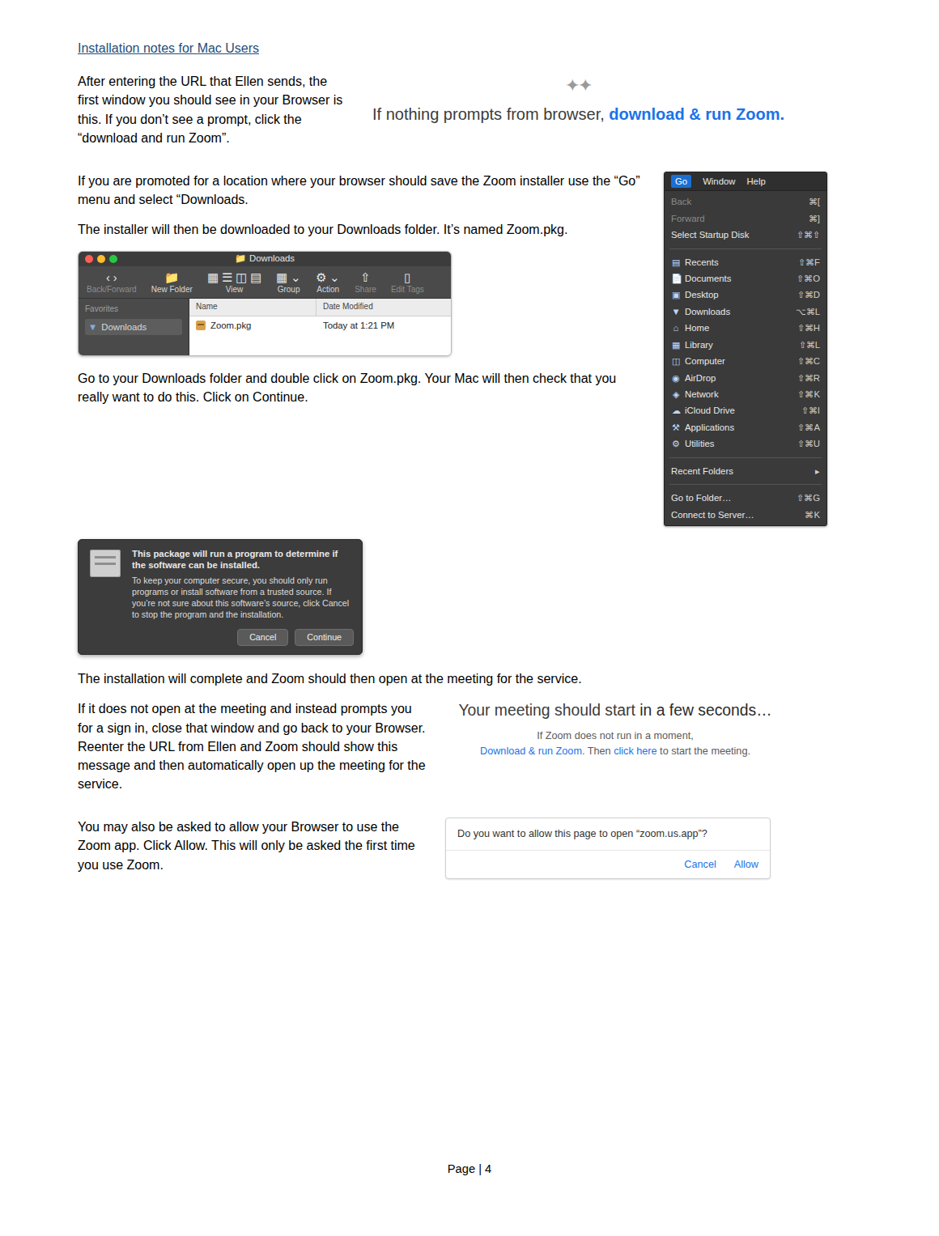Installation notes for Mac Users
After entering the URL that Ellen sends, the first window you should see in your Browser is this. If you don’t see a prompt, click the “download and run Zoom”.
✦✦
If nothing prompts from browser, download & run Zoom.
If you are promoted for a location where your browser should save the Zoom installer use the “Go” menu and select “Downloads.
The installer will then be downloaded to your Downloads folder. It’s named Zoom.pkg.
📁Downloads
‹ ›Back/Forward
📁New Folder
▦ ☰ ◫ ▤View
▦ ⌄Group
⚙ ⌄Action
⇧Share
▯Edit Tags
Favorites
▼ Downloads
Name
Date Modified
Zoom.pkg
Today at 1:21 PM
Go to your Downloads folder and double click on Zoom.pkg. Your Mac will then check that you really want to do this. Click on Continue.
Go Window Help
Back⌘[
Forward⌘]
Select Startup Disk⇧⌘⇧
▤Recents⇧⌘F
📄Documents⇧⌘O
▣Desktop⇧⌘D
▼Downloads⌥⌘L
⌂Home⇧⌘H
▦Library⇧⌘L
◫Computer⇧⌘C
◉AirDrop⇧⌘R
◈Network⇧⌘K
☁iCloud Drive⇧⌘I
⚒Applications⇧⌘A
⚙Utilities⇧⌘U
Recent Folders▸
Go to Folder…⇧⌘G
Connect to Server…⌘K
This package will run a program to determine if the software can be installed.
To keep your computer secure, you should only run programs or install software from a trusted source. If you’re not sure about this software’s source, click Cancel to stop the program and the installation.
Cancel Continue
The installation will complete and Zoom should then open at the meeting for the service.
If it does not open at the meeting and instead prompts you for a sign in, close that window and go back to your Browser. Reenter the URL from Ellen and Zoom should show this message and then automatically open up the meeting for the service.
Your meeting should start in a few seconds…
If Zoom does not run in a moment,
Download & run Zoom. Then click here to start the meeting.
You may also be asked to allow your Browser to use the Zoom app. Click Allow. This will only be asked the first time you use Zoom.
Do you want to allow this page to open “zoom.us.app”?
Cancel Allow
Page | 4